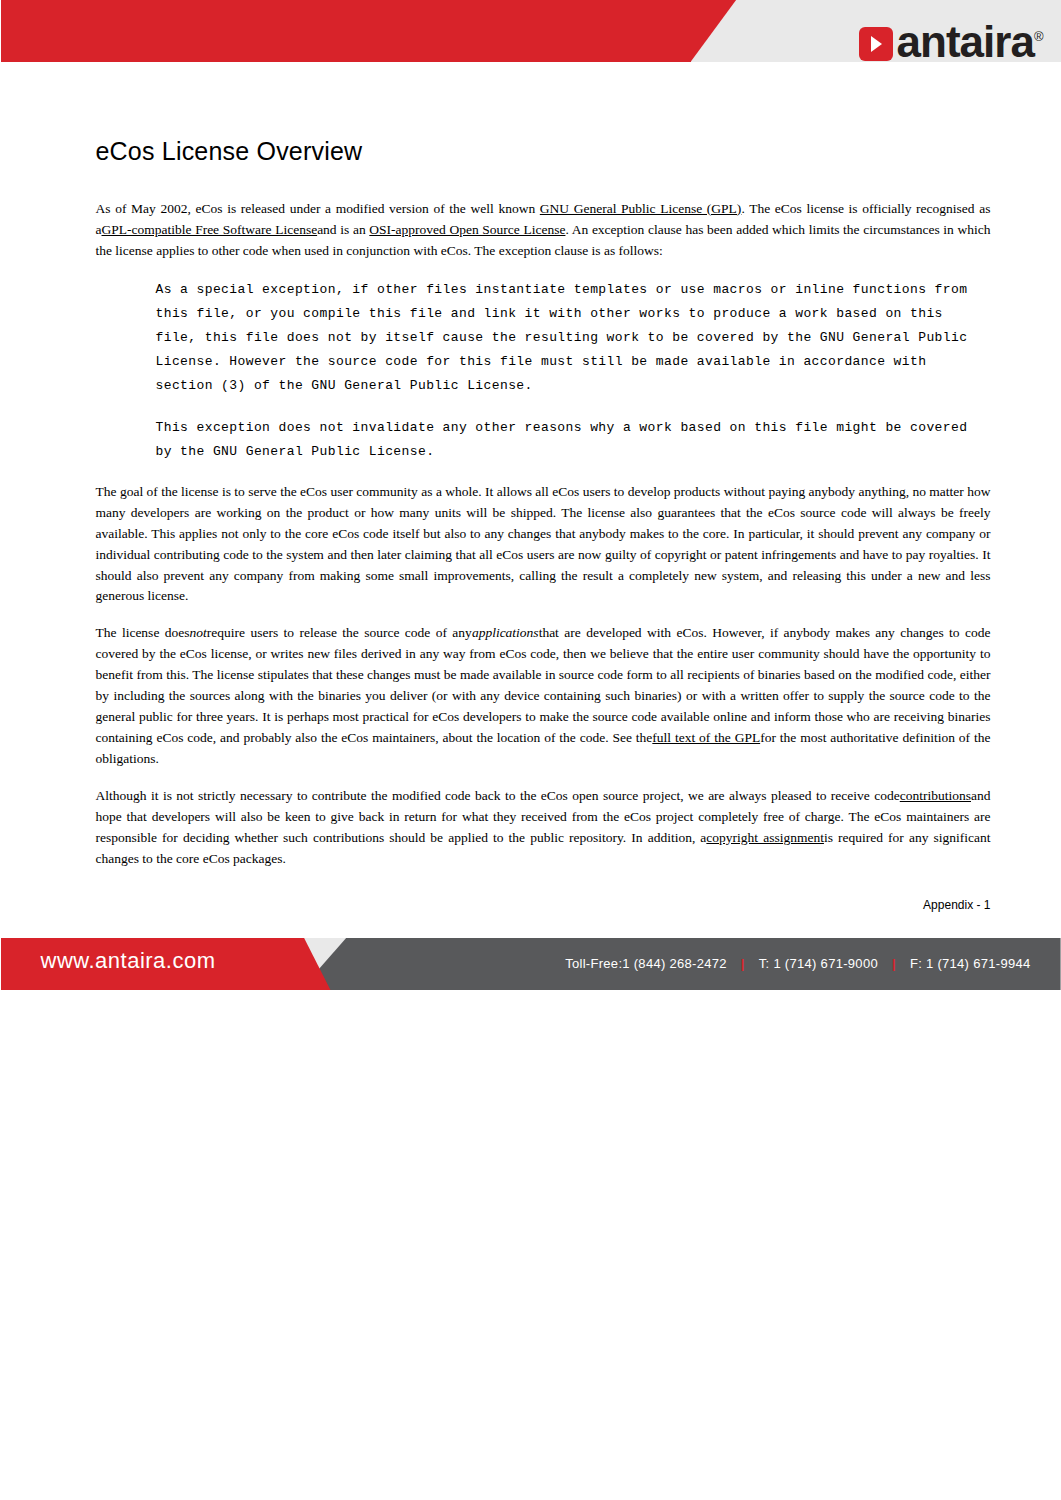antaira®
eCos License Overview
As of May 2002, eCos is released under a modified version of the well known GNU General Public License (GPL). The eCos license is officially recognised as aGPL-compatible Free Software Licenseand is an OSI-approved Open Source License. An exception clause has been added which limits the circumstances in which the license applies to other code when used in conjunction with eCos. The exception clause is as follows:
As a special exception, if other files instantiate templates or use macros or inline functions from this file, or you compile this file and link it with other works to produce a work based on this file, this file does not by itself cause the resulting work to be covered by the GNU General Public License. However the source code for this file must still be made available in accordance with section (3) of the GNU General Public License.
This exception does not invalidate any other reasons why a work based on this file might be covered by the GNU General Public License.
The goal of the license is to serve the eCos user community as a whole. It allows all eCos users to develop products without paying anybody anything, no matter how many developers are working on the product or how many units will be shipped. The license also guarantees that the eCos source code will always be freely available. This applies not only to the core eCos code itself but also to any changes that anybody makes to the core. In particular, it should prevent any company or individual contributing code to the system and then later claiming that all eCos users are now guilty of copyright or patent infringements and have to pay royalties. It should also prevent any company from making some small improvements, calling the result a completely new system, and releasing this under a new and less generous license.
The license doesnotrequire users to release the source code of anyapplicationsthat are developed with eCos. However, if anybody makes any changes to code covered by the eCos license, or writes new files derived in any way from eCos code, then we believe that the entire user community should have the opportunity to benefit from this. The license stipulates that these changes must be made available in source code form to all recipients of binaries based on the modified code, either by including the sources along with the binaries you deliver (or with any device containing such binaries) or with a written offer to supply the source code to the general public for three years. It is perhaps most practical for eCos developers to make the source code available online and inform those who are receiving binaries containing eCos code, and probably also the eCos maintainers, about the location of the code. See thefull text of the GPLfor the most authoritative definition of the obligations.
Although it is not strictly necessary to contribute the modified code back to the eCos open source project, we are always pleased to receive codecontributionsand hope that developers will also be keen to give back in return for what they received from the eCos project completely free of charge. The eCos maintainers are responsible for deciding whether such contributions should be applied to the public repository. In addition, acopyright assignmentis required for any significant changes to the core eCos packages.
Appendix - 1
www.antaira.com
Toll-Free:1 (844) 268-2472|T: 1 (714) 671-9000|F: 1 (714) 671-9944